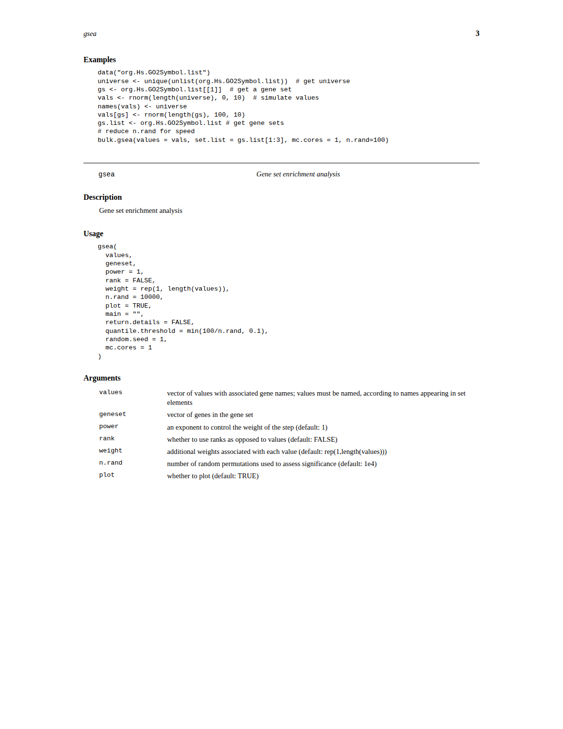gsea 3
Examples
data("org.Hs.GO2Symbol.list")
universe <- unique(unlist(org.Hs.GO2Symbol.list))  # get universe
gs <- org.Hs.GO2Symbol.list[[1]]  # get a gene set
vals <- rnorm(length(universe), 0, 10)  # simulate values
names(vals) <- universe
vals[gs] <- rnorm(length(gs), 100, 10)
gs.list <- org.Hs.GO2Symbol.list # get gene sets
# reduce n.rand for speed
bulk.gsea(values = vals, set.list = gs.list[1:3], mc.cores = 1, n.rand=100)
gsea Gene set enrichment analysis
Description
Gene set enrichment analysis
Usage
gsea(
  values,
  geneset,
  power = 1,
  rank = FALSE,
  weight = rep(1, length(values)),
  n.rand = 10000,
  plot = TRUE,
  main = "",
  return.details = FALSE,
  quantile.threshold = min(100/n.rand, 0.1),
  random.seed = 1,
  mc.cores = 1
)
Arguments
| values | vector of values with associated gene names; values must be named, according to names appearing in set elements |
| geneset | vector of genes in the gene set |
| power | an exponent to control the weight of the step (default: 1) |
| rank | whether to use ranks as opposed to values (default: FALSE) |
| weight | additional weights associated with each value (default: rep(1,length(values))) |
| n.rand | number of random permutations used to assess significance (default: 1e4) |
| plot | whether to plot (default: TRUE) |